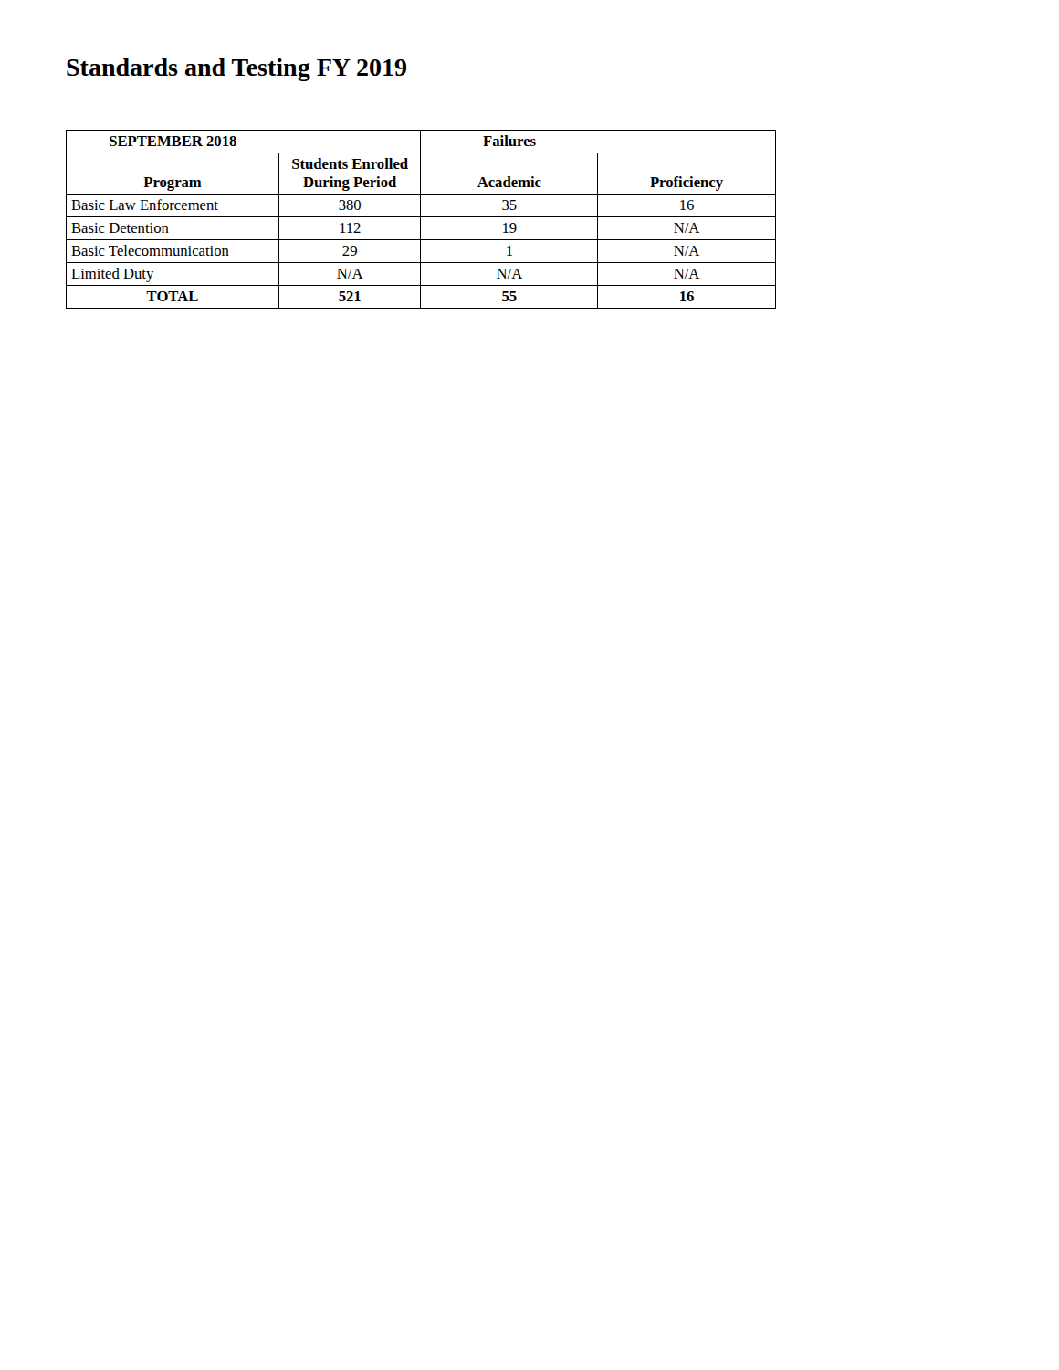Standards and Testing FY 2019
| SEPTEMBER 2018 | | Failures | |
| Program | Students Enrolled During Period | Academic | Proficiency |
| Basic Law Enforcement | 380 | 35 | 16 |
| Basic Detention | 112 | 19 | N/A |
| Basic Telecommunication | 29 | 1 | N/A |
| Limited Duty | N/A | N/A | N/A |
| TOTAL | 521 | 55 | 16 |